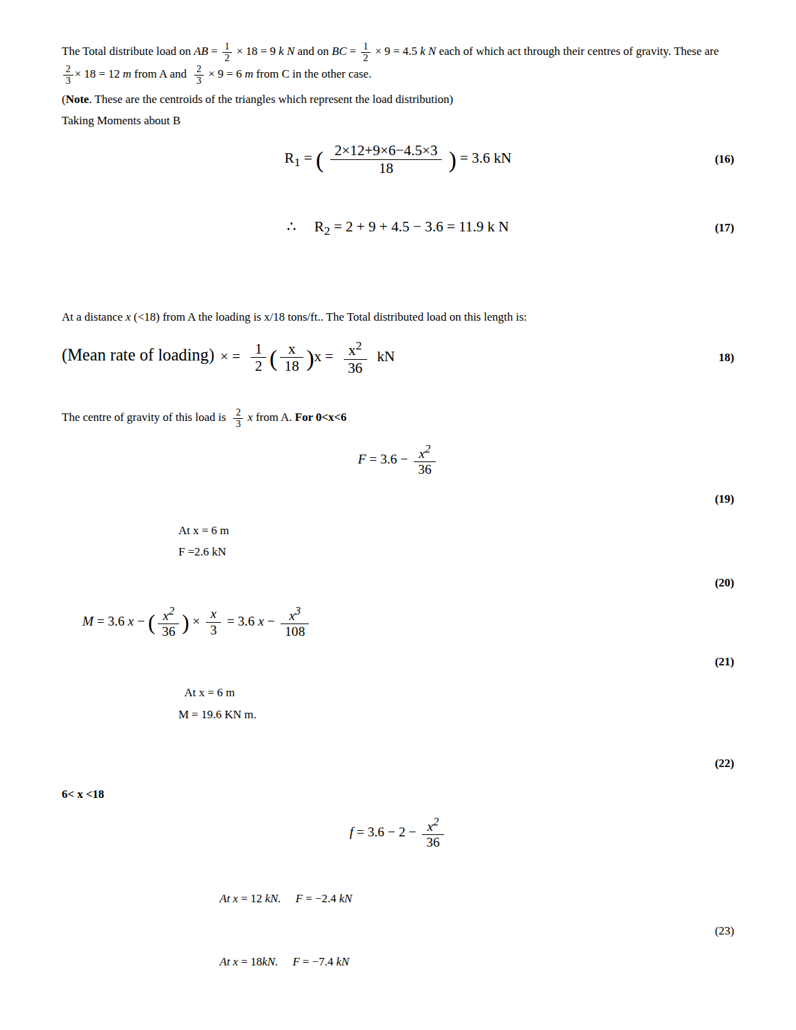The Total distribute load on AB = 12 × 18 = 9 k N and on BC = 12 × 9 = 4.5 k N each of which act through their centres of gravity. These are 23× 18 = 12 m from A and 23 × 9 = 6 m from C in the other case.
(Note. These are the centroids of the triangles which represent the load distribution)
Taking Moments about B
R1 = ( 2×12+9×6−4.5×318 ) = 3.6 kN
(16)
∴ R2 = 2 + 9 + 4.5 − 3.6 = 11.9 k N
(17)
At a distance x (<18) from A the loading is x/18 tons/ft.. The Total distributed load on this length is:
(Mean rate of loading) × = 12(x 18) x = x236 kN
18)
The centre of gravity of this load is 23 x from A. For 0<x<6
F = 3.6 − x236
(19)
At x = 6 m
F =2.6 kN
(20)
M = 3.6 x − (x236) × x 3 = 3.6 x − x3108
(21)
At x = 6 m
M = 19.6 KN m.
(22)
6< x <18
f = 3.6 − 2 − x236
At x = 12 kN. F = −2.4 kN
(23)
At x = 18kN. F = −7.4 kN